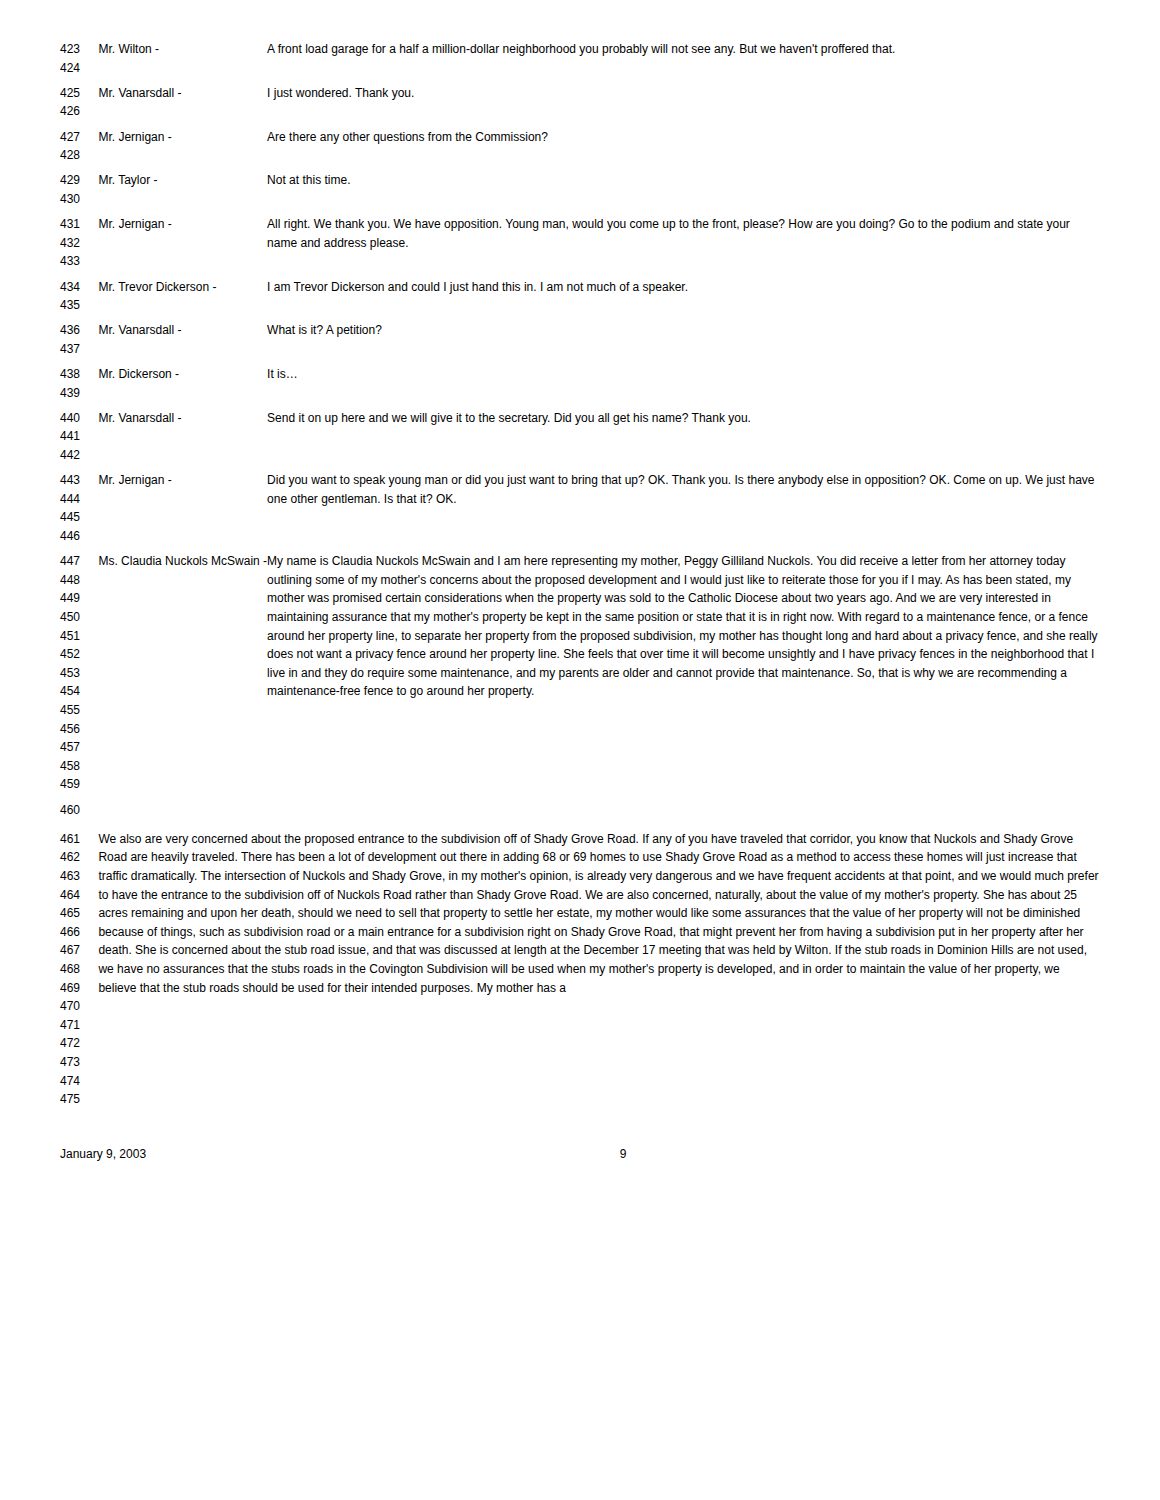| 423 424 | Mr. Wilton - | A front load garage for a half a million-dollar neighborhood you probably will not see any. But we haven't proffered that. |
| 425 426 | Mr. Vanarsdall - | I just wondered. Thank you. |
| 427 428 | Mr. Jernigan - | Are there any other questions from the Commission? |
| 429 430 | Mr. Taylor - | Not at this time. |
| 431 432 433 | Mr. Jernigan - | All right. We thank you. We have opposition. Young man, would you come up to the front, please? How are you doing? Go to the podium and state your name and address please. |
| 434 435 | Mr. Trevor Dickerson - | I am Trevor Dickerson and could I just hand this in. I am not much of a speaker. |
| 436 437 | Mr. Vanarsdall - | What is it? A petition? |
| 438 439 | Mr. Dickerson - | It is… |
| 440 441 442 | Mr. Vanarsdall - | Send it on up here and we will give it to the secretary. Did you all get his name? Thank you. |
| 443 444 445 446 | Mr. Jernigan - | Did you want to speak young man or did you just want to bring that up? OK. Thank you. Is there anybody else in opposition? OK. Come on up. We just have one other gentleman. Is that it? OK. |
| 447 448 449 450 451 452 453 454 455 456 457 458 459 | Ms. Claudia Nuckols McSwain - | My name is Claudia Nuckols McSwain and I am here representing my mother, Peggy Gilliland Nuckols. You did receive a letter from her attorney today outlining some of my mother's concerns about the proposed development and I would just like to reiterate those for you if I may. As has been stated, my mother was promised certain considerations when the property was sold to the Catholic Diocese about two years ago. And we are very interested in maintaining assurance that my mother's property be kept in the same position or state that it is in right now. With regard to a maintenance fence, or a fence around her property line, to separate her property from the proposed subdivision, my mother has thought long and hard about a privacy fence, and she really does not want a privacy fence around her property line. She feels that over time it will become unsightly and I have privacy fences in the neighborhood that I live in and they do require some maintenance, and my parents are older and cannot provide that maintenance. So, that is why we are recommending a maintenance-free fence to go around her property. |
460
| 461 462 463 464 465 466 467 468 469 470 471 472 473 474 475 | We also are very concerned about the proposed entrance to the subdivision off of Shady Grove Road. If any of you have traveled that corridor, you know that Nuckols and Shady Grove Road are heavily traveled. There has been a lot of development out there in adding 68 or 69 homes to use Shady Grove Road as a method to access these homes will just increase that traffic dramatically. The intersection of Nuckols and Shady Grove, in my mother's opinion, is already very dangerous and we have frequent accidents at that point, and we would much prefer to have the entrance to the subdivision off of Nuckols Road rather than Shady Grove Road. We are also concerned, naturally, about the value of my mother's property. She has about 25 acres remaining and upon her death, should we need to sell that property to settle her estate, my mother would like some assurances that the value of her property will not be diminished because of things, such as subdivision road or a main entrance for a subdivision right on Shady Grove Road, that might prevent her from having a subdivision put in her property after her death. She is concerned about the stub road issue, and that was discussed at length at the December 17 meeting that was held by Wilton. If the stub roads in Dominion Hills are not used, we have no assurances that the stubs roads in the Covington Subdivision will be used when my mother's property is developed, and in order to maintain the value of her property, we believe that the stub roads should be used for their intended purposes. My mother has a |
January 9, 2003
9